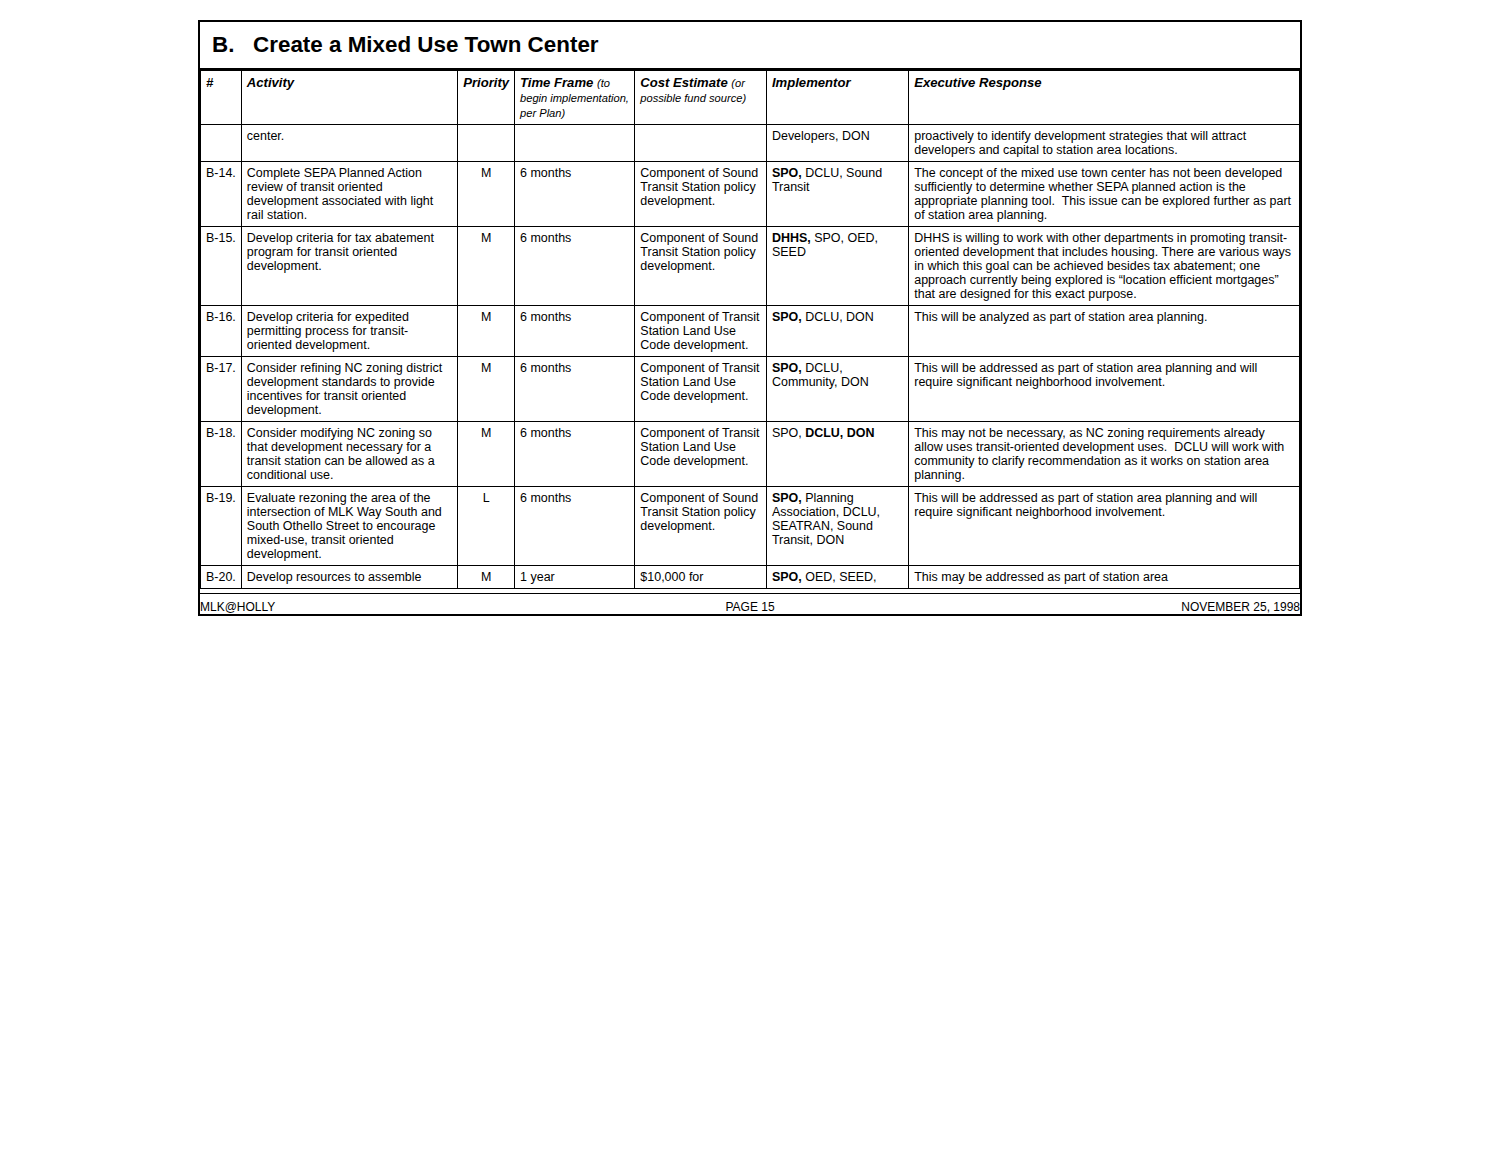B. Create a Mixed Use Town Center
| # | Activity | Priority | Time Frame (to begin implementation, per Plan) | Cost Estimate (or possible fund source) | Implementor | Executive Response |
| --- | --- | --- | --- | --- | --- | --- |
| | center. | | | | Developers, DON | proactively to identify development strategies that will attract developers and capital to station area locations. |
| B-14. | Complete SEPA Planned Action review of transit oriented development associated with light rail station. | M | 6 months | Component of Sound Transit Station policy development. | SPO, DCLU, Sound Transit | The concept of the mixed use town center has not been developed sufficiently to determine whether SEPA planned action is the appropriate planning tool. This issue can be explored further as part of station area planning. |
| B-15. | Develop criteria for tax abatement program for transit oriented development. | M | 6 months | Component of Sound Transit Station policy development. | DHHS, SPO, OED, SEED | DHHS is willing to work with other departments in promoting transit-oriented development that includes housing. There are various ways in which this goal can be achieved besides tax abatement; one approach currently being explored is “location efficient mortgages” that are designed for this exact purpose. |
| B-16. | Develop criteria for expedited permitting process for transit-oriented development. | M | 6 months | Component of Transit Station Land Use Code development. | SPO, DCLU, DON | This will be analyzed as part of station area planning. |
| B-17. | Consider refining NC zoning district development standards to provide incentives for transit oriented development. | M | 6 months | Component of Transit Station Land Use Code development. | SPO, DCLU, Community, DON | This will be addressed as part of station area planning and will require significant neighborhood involvement. |
| B-18. | Consider modifying NC zoning so that development necessary for a transit station can be allowed as a conditional use. | M | 6 months | Component of Transit Station Land Use Code development. | SPO, DCLU, DON | This may not be necessary, as NC zoning requirements already allow uses transit-oriented development uses. DCLU will work with community to clarify recommendation as it works on station area planning. |
| B-19. | Evaluate rezoning the area of the intersection of MLK Way South and South Othello Street to encourage mixed-use, transit oriented development. | L | 6 months | Component of Sound Transit Station policy development. | SPO, Planning Association, DCLU, SEATRAN, Sound Transit, DON | This will be addressed as part of station area planning and will require significant neighborhood involvement. |
| B-20. | Develop resources to assemble | M | 1 year | $10,000 for | SPO, OED, SEED, | This may be addressed as part of station area |
MLK@HOLLY
PAGE 15
NOVEMBER 25, 1998